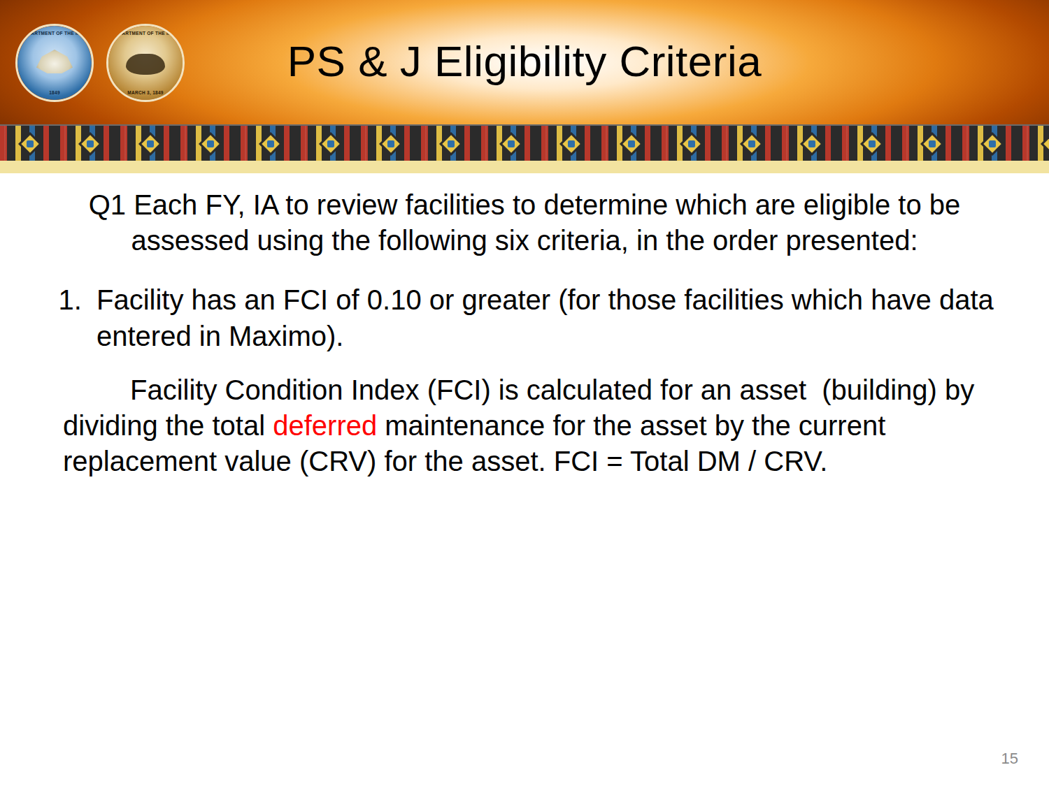U.S. DEPARTMENT OF THE INTERIOR 1849
U.S. DEPARTMENT OF THE INTERIOR MARCH 3, 1849
PS & J Eligibility Criteria
Q1 Each FY, IA to review facilities to determine which are eligible to be assessed using the following six criteria, in the order presented:
Facility has an FCI of 0.10 or greater (for those facilities which have data entered in Maximo).
Facility Condition Index (FCI) is calculated for an asset (building) by dividing the total deferred maintenance for the asset by the current replacement value (CRV) for the asset. FCI = Total DM / CRV.
15